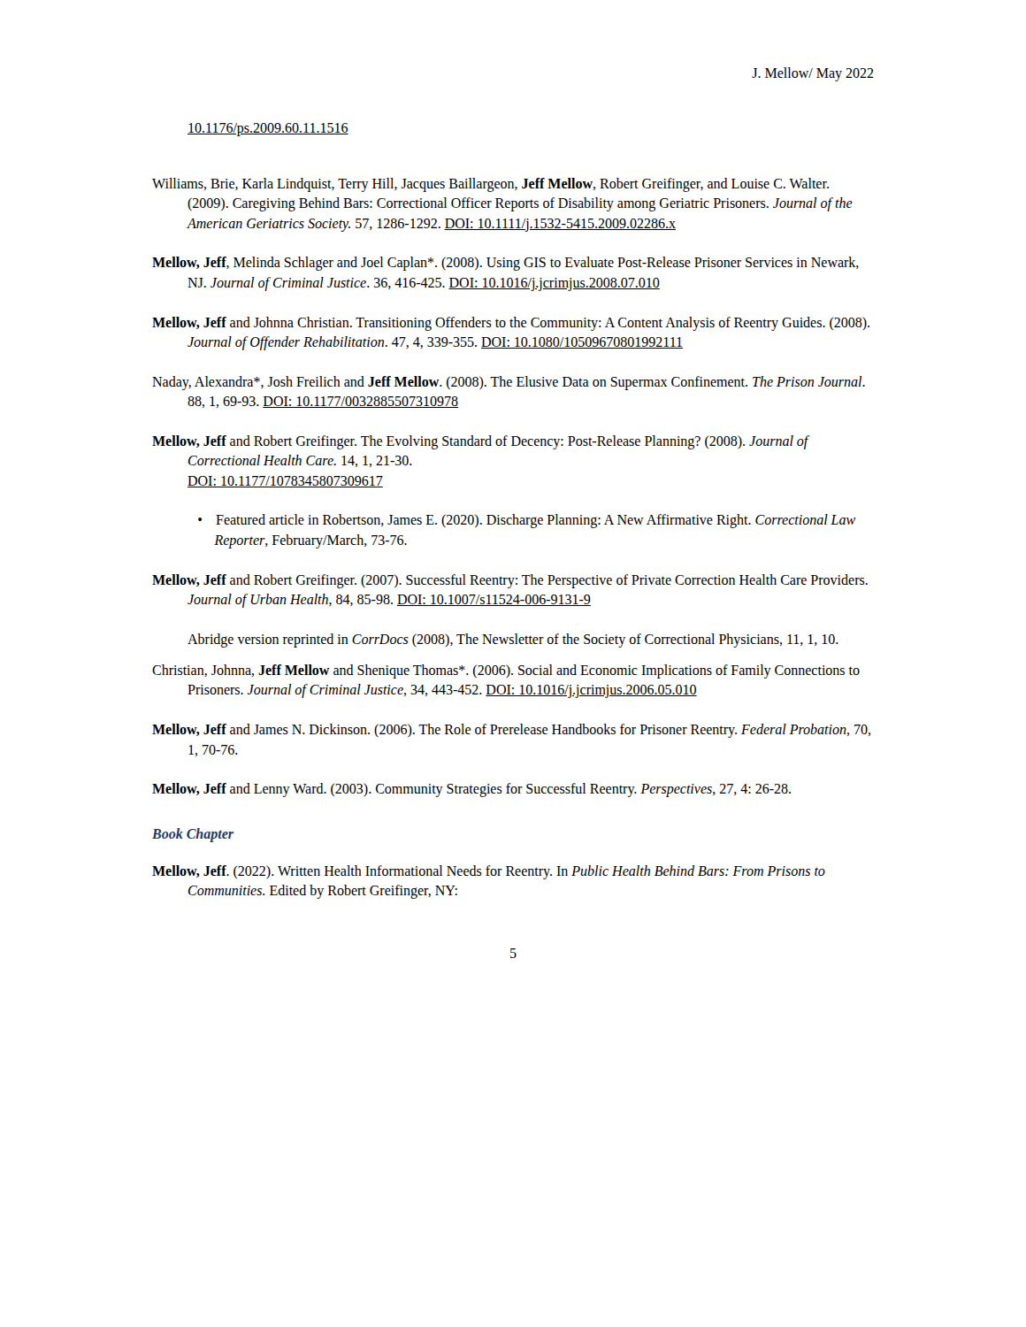J. Mellow/ May 2022
10.1176/ps.2009.60.11.1516
Williams, Brie, Karla Lindquist, Terry Hill, Jacques Baillargeon, Jeff Mellow, Robert Greifinger, and Louise C. Walter. (2009). Caregiving Behind Bars: Correctional Officer Reports of Disability among Geriatric Prisoners. Journal of the American Geriatrics Society. 57, 1286-1292. DOI: 10.1111/j.1532-5415.2009.02286.x
Mellow, Jeff, Melinda Schlager and Joel Caplan*. (2008). Using GIS to Evaluate Post-Release Prisoner Services in Newark, NJ. Journal of Criminal Justice. 36, 416-425. DOI: 10.1016/j.jcrimjus.2008.07.010
Mellow, Jeff and Johnna Christian. Transitioning Offenders to the Community: A Content Analysis of Reentry Guides. (2008). Journal of Offender Rehabilitation. 47, 4, 339-355. DOI: 10.1080/10509670801992111
Naday, Alexandra*, Josh Freilich and Jeff Mellow. (2008). The Elusive Data on Supermax Confinement. The Prison Journal. 88, 1, 69-93. DOI: 10.1177/0032885507310978
Mellow, Jeff and Robert Greifinger. The Evolving Standard of Decency: Post-Release Planning? (2008). Journal of Correctional Health Care. 14, 1, 21-30.
DOI: 10.1177/1078345807309617
Featured article in Robertson, James E. (2020). Discharge Planning: A New Affirmative Right. Correctional Law Reporter, February/March, 73-76.
Mellow, Jeff and Robert Greifinger. (2007). Successful Reentry: The Perspective of Private Correction Health Care Providers. Journal of Urban Health, 84, 85-98. DOI: 10.1007/s11524-006-9131-9
Abridge version reprinted in CorrDocs (2008), The Newsletter of the Society of Correctional Physicians, 11, 1, 10.
Christian, Johnna, Jeff Mellow and Shenique Thomas*. (2006). Social and Economic Implications of Family Connections to Prisoners. Journal of Criminal Justice, 34, 443-452. DOI: 10.1016/j.jcrimjus.2006.05.010
Mellow, Jeff and James N. Dickinson. (2006). The Role of Prerelease Handbooks for Prisoner Reentry. Federal Probation, 70, 1, 70-76.
Mellow, Jeff and Lenny Ward. (2003). Community Strategies for Successful Reentry. Perspectives, 27, 4: 26-28.
Book Chapter
Mellow, Jeff. (2022). Written Health Informational Needs for Reentry. In Public Health Behind Bars: From Prisons to Communities. Edited by Robert Greifinger, NY:
5